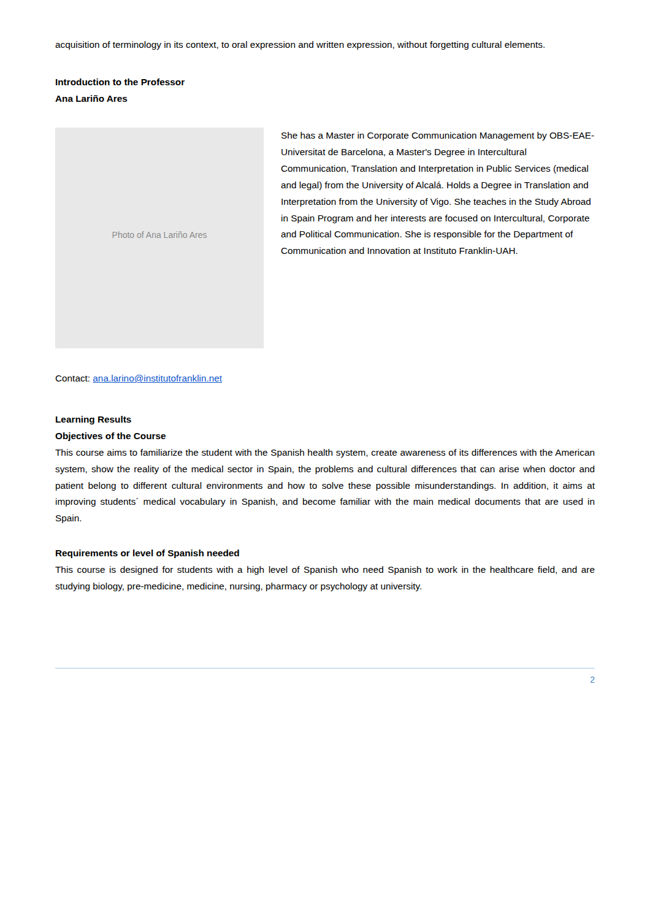acquisition of terminology in its context, to oral expression and written expression, without forgetting cultural elements.
Introduction to the Professor
Ana Lariño Ares
She has a Master in Corporate Communication Management by OBS-EAE-Universitat de Barcelona, a Master's Degree in Intercultural Communication, Translation and Interpretation in Public Services (medical and legal) from the University of Alcalá. Holds a Degree in Translation and Interpretation from the University of Vigo. She teaches in the Study Abroad in Spain Program and her interests are focused on Intercultural, Corporate and Political Communication. She is responsible for the Department of Communication and Innovation at Instituto Franklin-UAH.
Contact: ana.larino@institutofranklin.net
Learning Results
Objectives of the Course
This course aims to familiarize the student with the Spanish health system, create awareness of its differences with the American system, show the reality of the medical sector in Spain, the problems and cultural differences that can arise when doctor and patient belong to different cultural environments and how to solve these possible misunderstandings. In addition, it aims at improving students´ medical vocabulary in Spanish, and become familiar with the main medical documents that are used in Spain.
Requirements or level of Spanish needed
This course is designed for students with a high level of Spanish who need Spanish to work in the healthcare field, and are studying biology, pre-medicine, medicine, nursing, pharmacy or psychology at university.
2